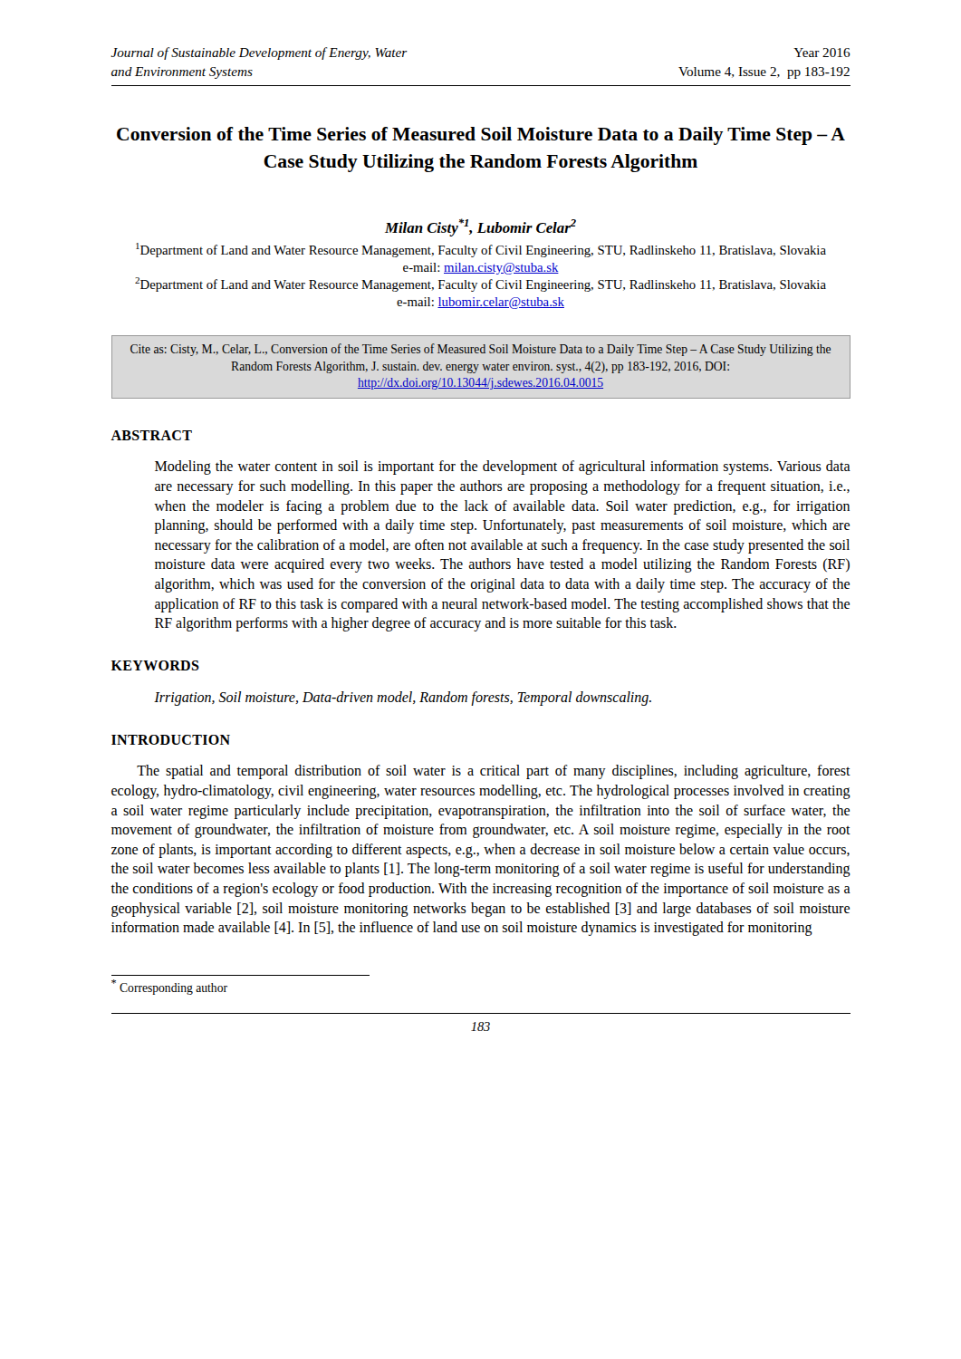Journal of Sustainable Development of Energy, Water
and Environment Systems
Year 2016 Volume 4, Issue 2, pp 183-192
Conversion of the Time Series of Measured Soil Moisture Data to a Daily Time Step – A Case Study Utilizing the Random Forests Algorithm
Milan Cisty*1, Lubomir Celar2
1Department of Land and Water Resource Management, Faculty of Civil Engineering, STU, Radlinskeho 11, Bratislava, Slovakia
e-mail: milan.cisty@stuba.sk
2Department of Land and Water Resource Management, Faculty of Civil Engineering, STU, Radlinskeho 11, Bratislava, Slovakia
e-mail: lubomir.celar@stuba.sk
Cite as: Cisty, M., Celar, L., Conversion of the Time Series of Measured Soil Moisture Data to a Daily Time Step – A Case Study Utilizing the Random Forests Algorithm, J. sustain. dev. energy water environ. syst., 4(2), pp 183-192, 2016, DOI: http://dx.doi.org/10.13044/j.sdewes.2016.04.0015
ABSTRACT
Modeling the water content in soil is important for the development of agricultural information systems. Various data are necessary for such modelling. In this paper the authors are proposing a methodology for a frequent situation, i.e., when the modeler is facing a problem due to the lack of available data. Soil water prediction, e.g., for irrigation planning, should be performed with a daily time step. Unfortunately, past measurements of soil moisture, which are necessary for the calibration of a model, are often not available at such a frequency. In the case study presented the soil moisture data were acquired every two weeks. The authors have tested a model utilizing the Random Forests (RF) algorithm, which was used for the conversion of the original data to data with a daily time step. The accuracy of the application of RF to this task is compared with a neural network-based model. The testing accomplished shows that the RF algorithm performs with a higher degree of accuracy and is more suitable for this task.
KEYWORDS
Irrigation, Soil moisture, Data-driven model, Random forests, Temporal downscaling.
INTRODUCTION
The spatial and temporal distribution of soil water is a critical part of many disciplines, including agriculture, forest ecology, hydro-climatology, civil engineering, water resources modelling, etc. The hydrological processes involved in creating a soil water regime particularly include precipitation, evapotranspiration, the infiltration into the soil of surface water, the movement of groundwater, the infiltration of moisture from groundwater, etc. A soil moisture regime, especially in the root zone of plants, is important according to different aspects, e.g., when a decrease in soil moisture below a certain value occurs, the soil water becomes less available to plants [1]. The long-term monitoring of a soil water regime is useful for understanding the conditions of a region's ecology or food production. With the increasing recognition of the importance of soil moisture as a geophysical variable [2], soil moisture monitoring networks began to be established [3] and large databases of soil moisture information made available [4]. In [5], the influence of land use on soil moisture dynamics is investigated for monitoring
* Corresponding author
183